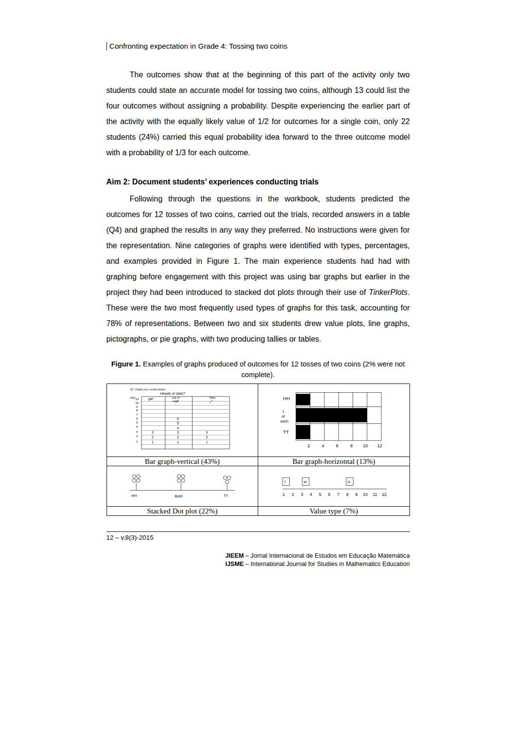Confronting expectation in Grade 4: Tossing two coins
The outcomes show that at the beginning of this part of the activity only two students could state an accurate model for tossing two coins, although 13 could list the four outcomes without assigning a probability. Despite experiencing the earlier part of the activity with the equally likely value of 1/2 for outcomes for a single coin, only 22 students (24%) carried this equal probability idea forward to the three outcome model with a probability of 1/3 for each outcome.
Aim 2: Document students’ experiences conducting trials
Following through the questions in the workbook, students predicted the outcomes for 12 tosses of two coins, carried out the trials, recorded answers in a table (Q4) and graphed the results in any way they preferred. No instructions were given for the representation. Nine categories of graphs were identified with types, percentages, and examples provided in Figure 1. The main experience students had had with graphing before engagement with this project was using bar graphs but earlier in the project they had been introduced to stacked dot plots through their use of TinkerPlots. These were the two most frequently used types of graphs for this task, accounting for 78% of representations. Between two and six students drew value plots, line graphs, pictographs, or pie graphs, with two producing tallies or tables.
Figure 1. Examples of graphs produced of outcomes for 12 tosses of two coins (2% were not complete).
| Bar graph-vertical (43%) | Bar graph-horizontal (13%) |
| Stacked Dot plot (22%) | Value type (7%) |
12 – v.8(3)-2015
JIEEM – Jornal Internacional de Estudos em Educação Matemática
IJSME – International Journal for Studies in Mathematics Education